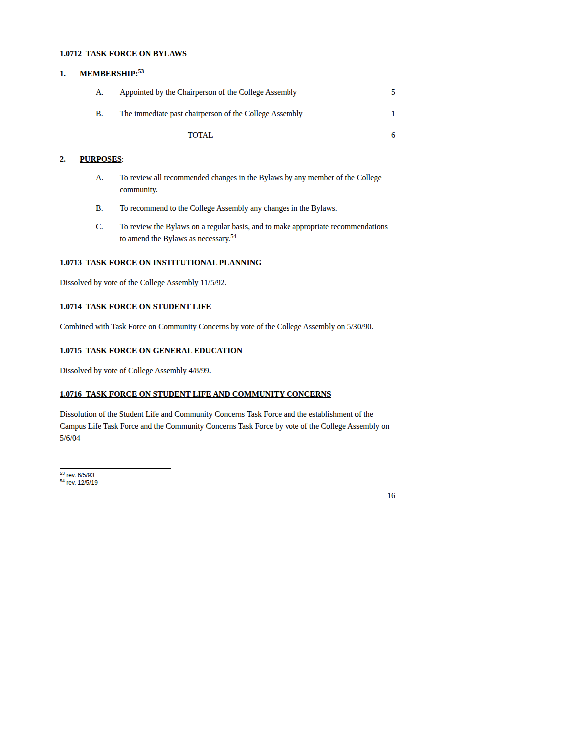1.0712 TASK FORCE ON BYLAWS
1. MEMBERSHIP:53
A. Appointed by the Chairperson of the College Assembly 5
B. The immediate past chairperson of the College Assembly 1
TOTAL 6
2. PURPOSES:
A. To review all recommended changes in the Bylaws by any member of the College community.
B. To recommend to the College Assembly any changes in the Bylaws.
C. To review the Bylaws on a regular basis, and to make appropriate recommendations to amend the Bylaws as necessary.54
1.0713 TASK FORCE ON INSTITUTIONAL PLANNING
Dissolved by vote of the College Assembly 11/5/92.
1.0714 TASK FORCE ON STUDENT LIFE
Combined with Task Force on Community Concerns by vote of the College Assembly on 5/30/90.
1.0715 TASK FORCE ON GENERAL EDUCATION
Dissolved by vote of College Assembly 4/8/99.
1.0716 TASK FORCE ON STUDENT LIFE AND COMMUNITY CONCERNS
Dissolution of the Student Life and Community Concerns Task Force and the establishment of the Campus Life Task Force and the Community Concerns Task Force by vote of the College Assembly on 5/6/04
53 rev. 6/5/93
54 rev. 12/5/19
16